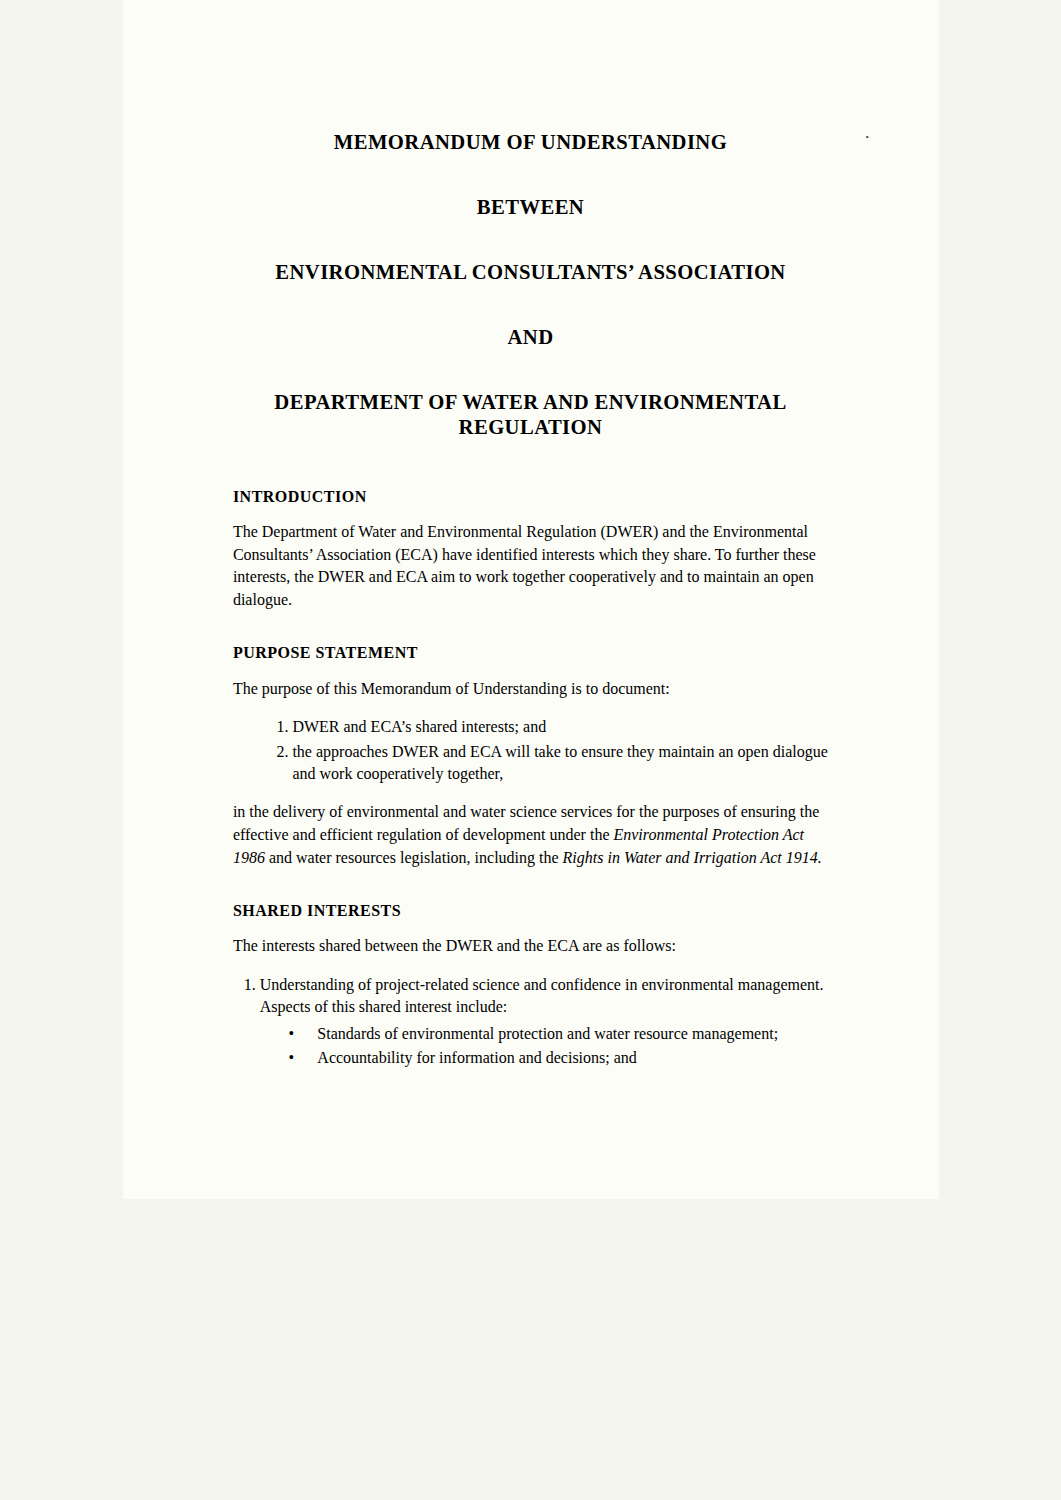.
MEMORANDUM OF UNDERSTANDING
BETWEEN
ENVIRONMENTAL CONSULTANTS’ ASSOCIATION
AND
DEPARTMENT OF WATER AND ENVIRONMENTAL REGULATION
INTRODUCTION
The Department of Water and Environmental Regulation (DWER) and the Environmental Consultants’ Association (ECA) have identified interests which they share. To further these interests, the DWER and ECA aim to work together cooperatively and to maintain an open dialogue.
PURPOSE STATEMENT
The purpose of this Memorandum of Understanding is to document:
DWER and ECA’s shared interests; and
the approaches DWER and ECA will take to ensure they maintain an open dialogue and work cooperatively together,
in the delivery of environmental and water science services for the purposes of ensuring the effective and efficient regulation of development under the Environmental Protection Act 1986 and water resources legislation, including the Rights in Water and Irrigation Act 1914.
SHARED INTERESTS
The interests shared between the DWER and the ECA are as follows:
Understanding of project-related science and confidence in environmental management. Aspects of this shared interest include:
Standards of environmental protection and water resource management;
Accountability for information and decisions; and